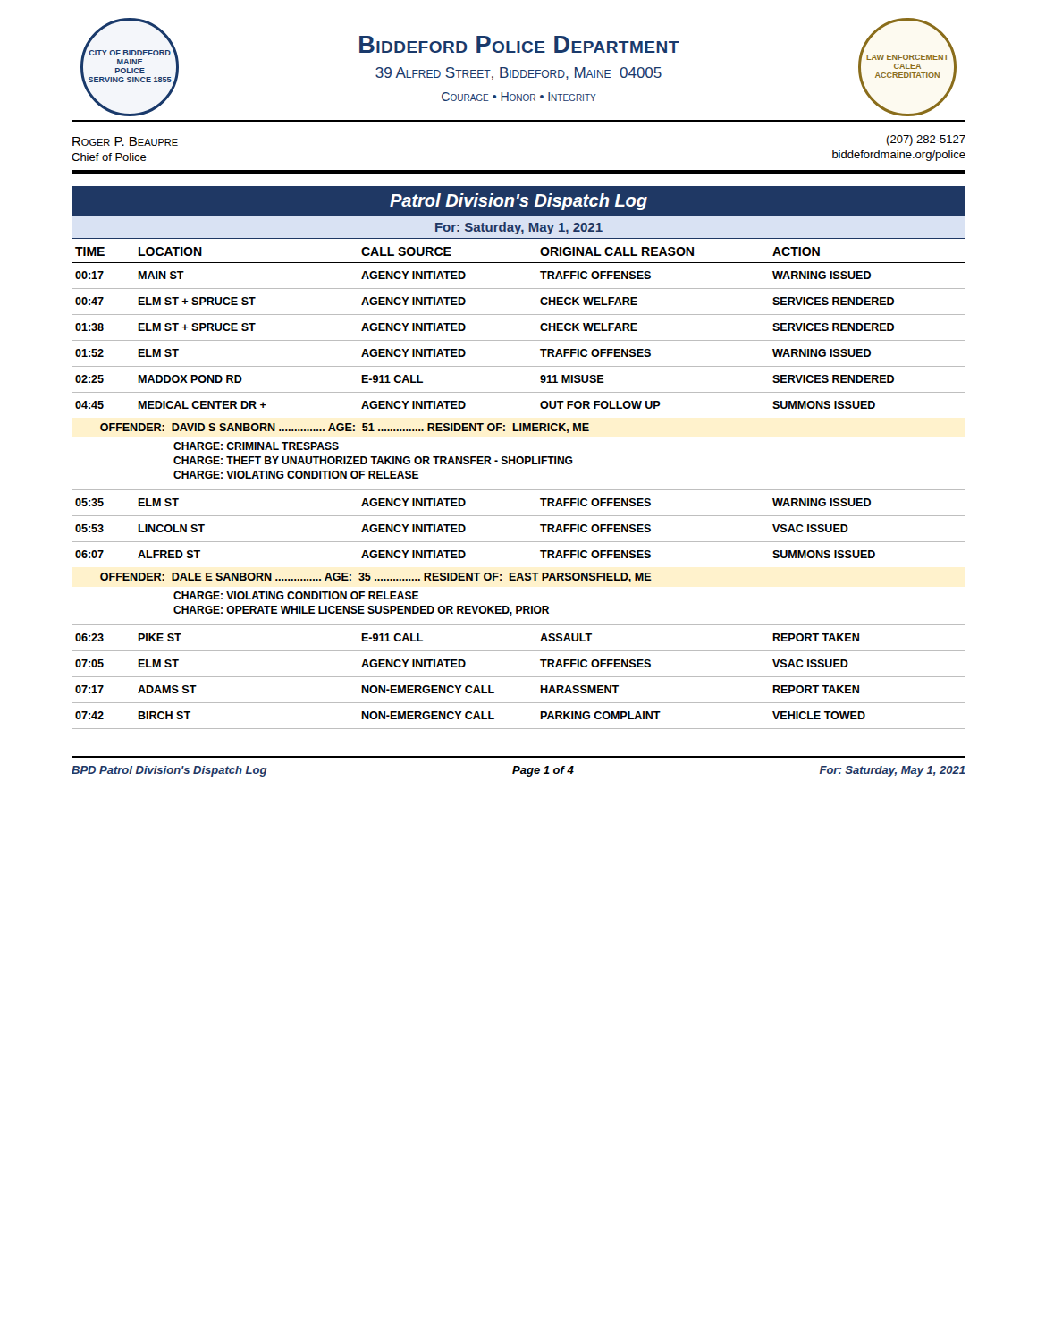CITY OF BIDDEFORD
MAINE
POLICE
SERVING SINCE 1855
Biddeford Police Department
39 Alfred Street, Biddeford, Maine 04005
Courage • Honor • Integrity
LAW ENFORCEMENT
CALEA
ACCREDITATION
Roger P. Beaupre
Chief of Police
(207) 282-5127
biddefordmaine.org/police
Patrol Division's Dispatch Log
For: Saturday, May 1, 2021
| TIME | LOCATION | CALL SOURCE | ORIGINAL CALL REASON | ACTION |
| --- | --- | --- | --- | --- |
| 00:17 | MAIN ST | AGENCY INITIATED | TRAFFIC OFFENSES | WARNING ISSUED |
| 00:47 | ELM ST + SPRUCE ST | AGENCY INITIATED | CHECK WELFARE | SERVICES RENDERED |
| 01:38 | ELM ST + SPRUCE ST | AGENCY INITIATED | CHECK WELFARE | SERVICES RENDERED |
| 01:52 | ELM ST | AGENCY INITIATED | TRAFFIC OFFENSES | WARNING ISSUED |
| 02:25 | MADDOX POND RD | E-911 CALL | 911 MISUSE | SERVICES RENDERED |
| 04:45 | MEDICAL CENTER DR + | AGENCY INITIATED | OUT FOR FOLLOW UP | SUMMONS ISSUED |
| OFFENDER: DAVID S SANBORN ............... AGE: 51 ............... RESIDENT OF: LIMERICK, ME |
| CHARGE: CRIMINAL TRESPASS CHARGE: THEFT BY UNAUTHORIZED TAKING OR TRANSFER - SHOPLIFTING CHARGE: VIOLATING CONDITION OF RELEASE |
| 05:35 | ELM ST | AGENCY INITIATED | TRAFFIC OFFENSES | WARNING ISSUED |
| 05:53 | LINCOLN ST | AGENCY INITIATED | TRAFFIC OFFENSES | VSAC ISSUED |
| 06:07 | ALFRED ST | AGENCY INITIATED | TRAFFIC OFFENSES | SUMMONS ISSUED |
| OFFENDER: DALE E SANBORN ............... AGE: 35 ............... RESIDENT OF: EAST PARSONSFIELD, ME |
| CHARGE: VIOLATING CONDITION OF RELEASE CHARGE: OPERATE WHILE LICENSE SUSPENDED OR REVOKED, PRIOR |
| 06:23 | PIKE ST | E-911 CALL | ASSAULT | REPORT TAKEN |
| 07:05 | ELM ST | AGENCY INITIATED | TRAFFIC OFFENSES | VSAC ISSUED |
| 07:17 | ADAMS ST | NON-EMERGENCY CALL | HARASSMENT | REPORT TAKEN |
| 07:42 | BIRCH ST | NON-EMERGENCY CALL | PARKING COMPLAINT | VEHICLE TOWED |
BPD Patrol Division's Dispatch Log
Page 1 of 4
For: Saturday, May 1, 2021